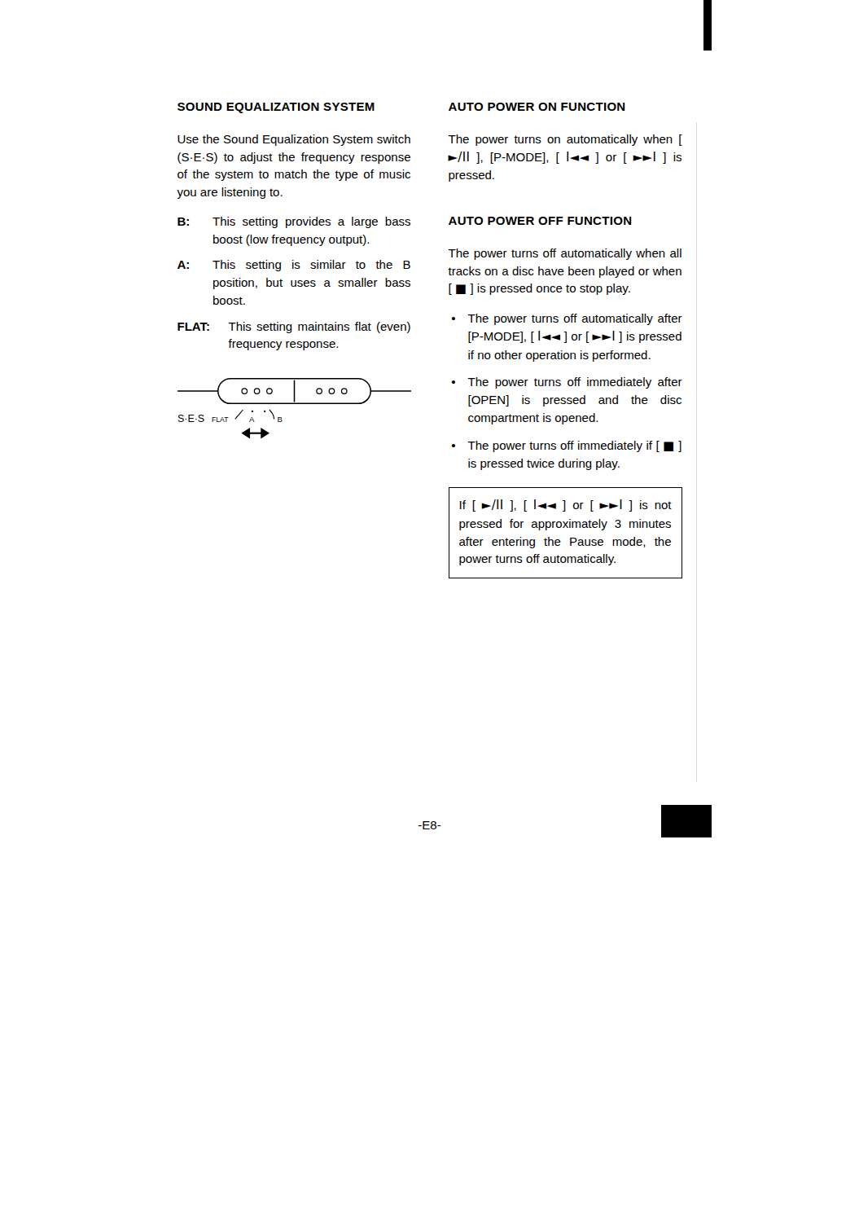Sound Equalization System
Use the Sound Equalization System switch (S·E·S) to adjust the frequency response of the system to match the type of music you are listening to.
B: This setting provides a large bass boost (low frequency output).
A: This setting is similar to the B position, but uses a smaller bass boost.
FLAT: This setting maintains flat (even) frequency response.
S·E·S FLAT A B
Auto Power On Function
The power turns on automatically when [ ►/II ], [P-MODE], [ I◄◄ ] or [ ►►I ] is pressed.
Auto Power Off Function
The power turns off automatically when all tracks on a disc have been played or when [ ■ ] is pressed once to stop play.
The power turns off automatically after [P-MODE], [ I◄◄ ] or [ ►►I ] is pressed if no other operation is performed.
The power turns off immediately after [OPEN] is pressed and the disc compartment is opened.
The power turns off immediately if [ ■ ] is pressed twice during play.
If [ ►/II ], [ I◄◄ ] or [ ►►I ] is not pressed for approximately 3 minutes after entering the Pause mode, the power turns off automatically.
-E8-